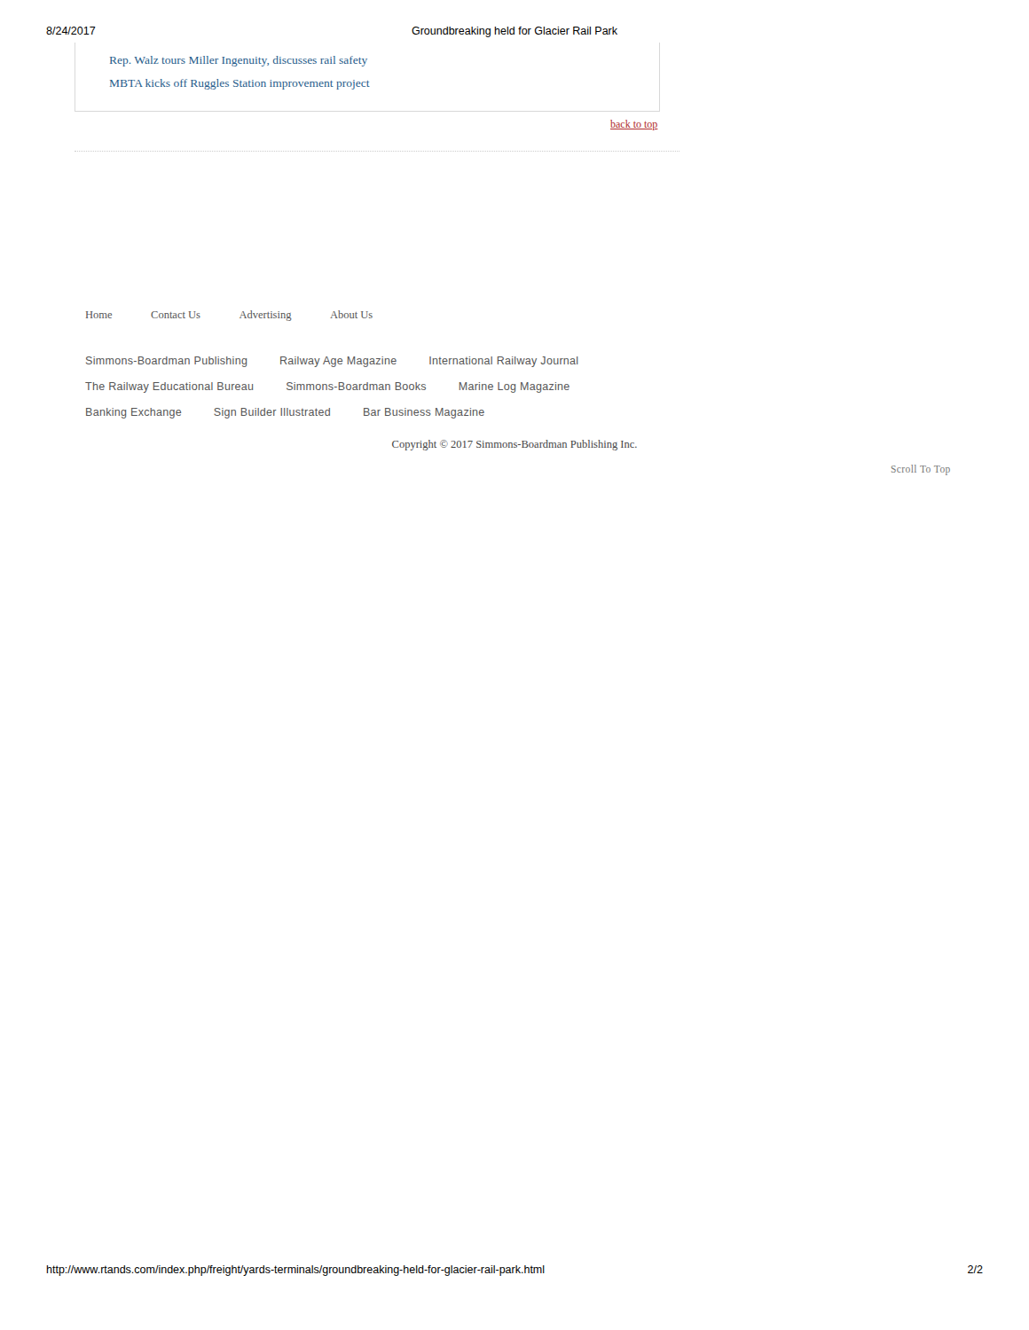8/24/2017
Groundbreaking held for Glacier Rail Park
Rep. Walz tours Miller Ingenuity, discusses rail safety
MBTA kicks off Ruggles Station improvement project
back to top
Home Contact Us Advertising About Us
Simmons-Boardman Publishing Railway Age Magazine International Railway Journal
The Railway Educational Bureau Simmons-Boardman Books Marine Log Magazine
Banking Exchange Sign Builder Illustrated Bar Business Magazine
Copyright © 2017 Simmons-Boardman Publishing Inc.
Scroll To Top
http://www.rtands.com/index.php/freight/yards-terminals/groundbreaking-held-for-glacier-rail-park.html
2/2